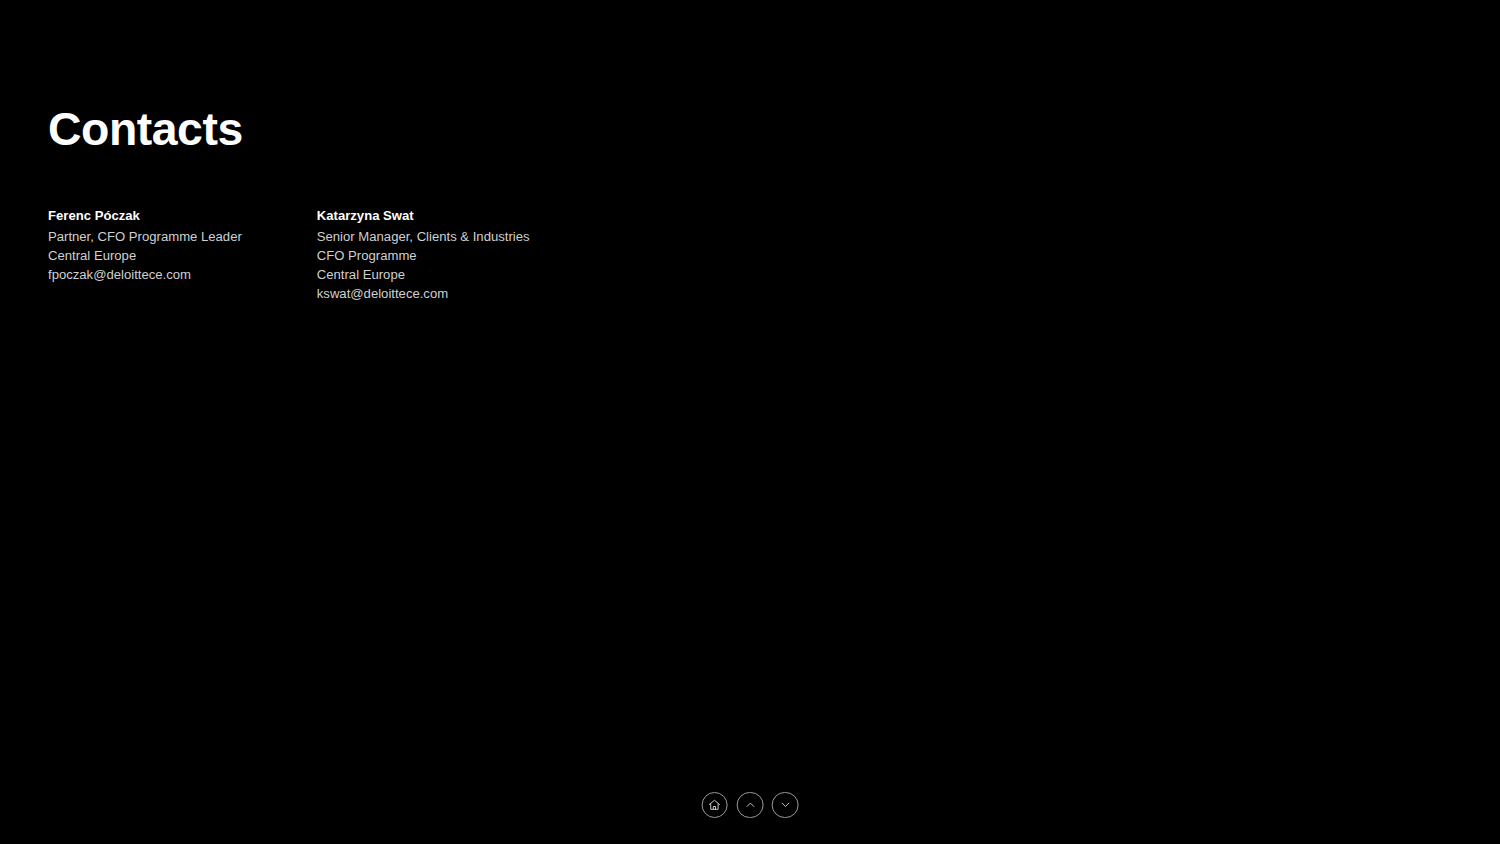Contacts
Ferenc Póczak
Partner, CFO Programme Leader
Central Europe
fpoczak@deloittece.com
Katarzyna Swat
Senior Manager, Clients & Industries
CFO Programme
Central Europe
kswat@deloittece.com